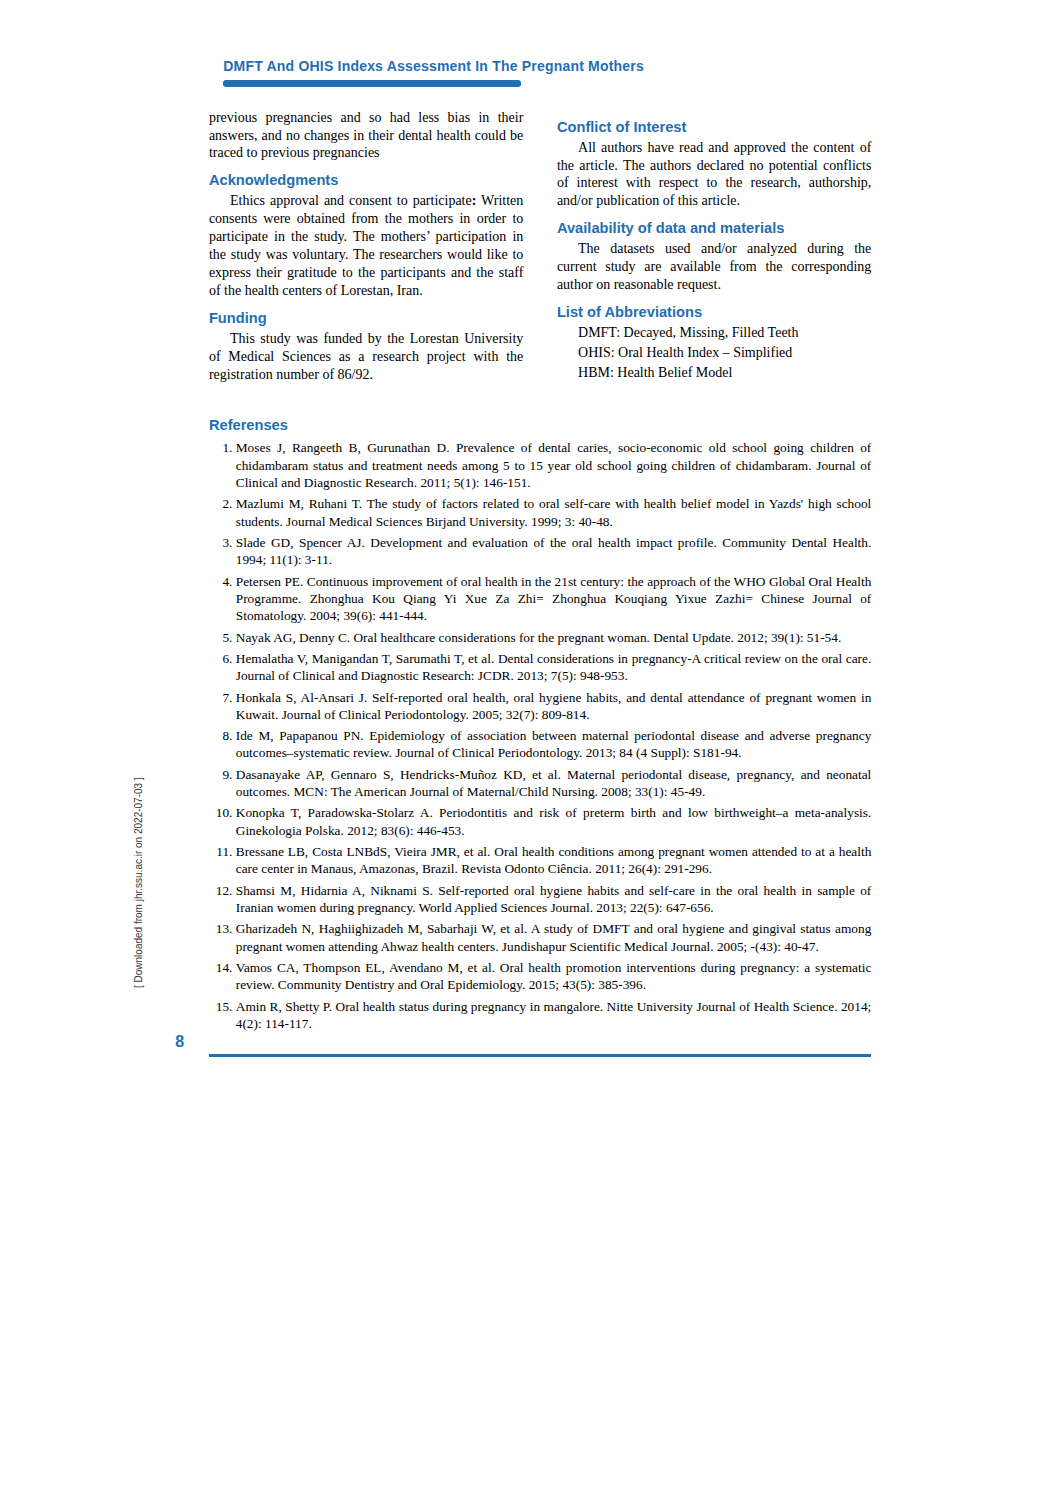DMFT And OHIS Indexs Assessment In The Pregnant Mothers
previous pregnancies and so had less bias in their answers, and no changes in their dental health could be traced to previous pregnancies
Acknowledgments
Ethics approval and consent to participate: Written consents were obtained from the mothers in order to participate in the study. The mothers’ participation in the study was voluntary. The researchers would like to express their gratitude to the participants and the staff of the health centers of Lorestan, Iran.
Funding
This study was funded by the Lorestan University of Medical Sciences as a research project with the registration number of 86/92.
Conflict of Interest
All authors have read and approved the content of the article. The authors declared no potential conflicts of interest with respect to the research, authorship, and/or publication of this article.
Availability of data and materials
The datasets used and/or analyzed during the current study are available from the corresponding author on reasonable request.
List of Abbreviations
DMFT: Decayed, Missing, Filled Teeth
OHIS: Oral Health Index – Simplified
HBM: Health Belief Model
Referenses
Moses J, Rangeeth B, Gurunathan D. Prevalence of dental caries, socio-economic old school going children of chidambaram status and treatment needs among 5 to 15 year old school going children of chidambaram. Journal of Clinical and Diagnostic Research. 2011; 5(1): 146-151.
Mazlumi M, Ruhani T. The study of factors related to oral self-care with health belief model in Yazds' high school students. Journal Medical Sciences Birjand University. 1999; 3: 40-48.
Slade GD, Spencer AJ. Development and evaluation of the oral health impact profile. Community Dental Health. 1994; 11(1): 3-11.
Petersen PE. Continuous improvement of oral health in the 21st century: the approach of the WHO Global Oral Health Programme. Zhonghua Kou Qiang Yi Xue Za Zhi= Zhonghua Kouqiang Yixue Zazhi= Chinese Journal of Stomatology. 2004; 39(6): 441-444.
Nayak AG, Denny C. Oral healthcare considerations for the pregnant woman. Dental Update. 2012; 39(1): 51-54.
Hemalatha V, Manigandan T, Sarumathi T, et al. Dental considerations in pregnancy-A critical review on the oral care. Journal of Clinical and Diagnostic Research: JCDR. 2013; 7(5): 948-953.
Honkala S, Al‑Ansari J. Self‑reported oral health, oral hygiene habits, and dental attendance of pregnant women in Kuwait. Journal of Clinical Periodontology. 2005; 32(7): 809-814.
Ide M, Papapanou PN. Epidemiology of association between maternal periodontal disease and adverse pregnancy outcomes–systematic review. Journal of Clinical Periodontology. 2013; 84 (4 Suppl): S181-94.
Dasanayake AP, Gennaro S, Hendricks-Muñoz KD, et al. Maternal periodontal disease, pregnancy, and neonatal outcomes. MCN: The American Journal of Maternal/Child Nursing. 2008; 33(1): 45-49.
Konopka T, Paradowska-Stolarz A. Periodontitis and risk of preterm birth and low birthweight–a meta-analysis. Ginekologia Polska. 2012; 83(6): 446-453.
Bressane LB, Costa LNBdS, Vieira JMR, et al. Oral health conditions among pregnant women attended to at a health care center in Manaus, Amazonas, Brazil. Revista Odonto Ciência. 2011; 26(4): 291-296.
Shamsi M, Hidarnia A, Niknami S. Self-reported oral hygiene habits and self-care in the oral health in sample of Iranian women during pregnancy. World Applied Sciences Journal. 2013; 22(5): 647-656.
Gharizadeh N, Haghiighizadeh M, Sabarhaji W, et al. A study of DMFT and oral hygiene and gingival status among pregnant women attending Ahwaz health centers. Jundishapur Scientific Medical Journal. 2005; -(43): 40-47.
Vamos CA, Thompson EL, Avendano M, et al. Oral health promotion interventions during pregnancy: a systematic review. Community Dentistry and Oral Epidemiology. 2015; 43(5): 385-396.
Amin R, Shetty P. Oral health status during pregnancy in mangalore. Nitte University Journal of Health Science. 2014; 4(2): 114-117.
[ Downloaded from jhr.ssu.ac.ir on 2022-07-03 ]
8